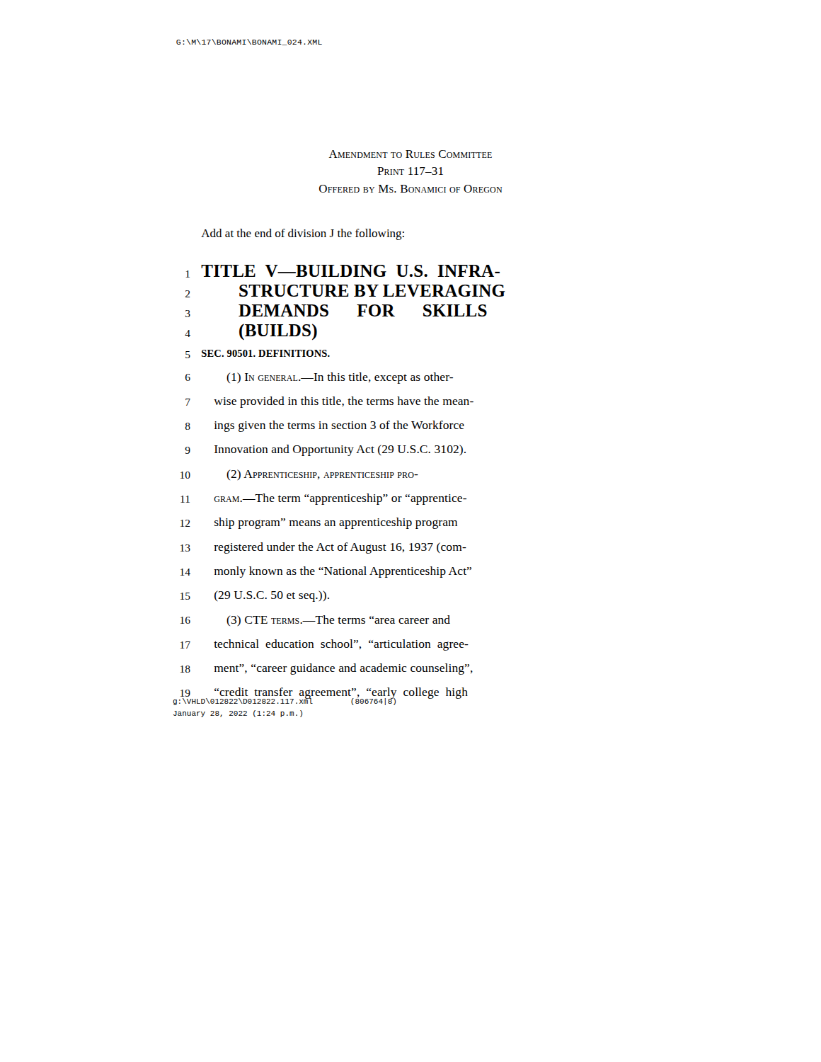G:\M\17\BONAMI\BONAMI_024.XML
Amendment to Rules Committee
Print 117–31
Offered by Ms. Bonamici of Oregon
Add at the end of division J the following:
1
TITLE V—BUILDING U.S. INFRA-
2
STRUCTURE BY LEVERAGING
3
DEMANDS FOR SKILLS
4
(BUILDS)
5
SEC. 90501. DEFINITIONS.
6
(1) In general.—In this title, except as other-
7
wise provided in this title, the terms have the mean-
8
ings given the terms in section 3 of the Workforce
9
Innovation and Opportunity Act (29 U.S.C. 3102).
10
(2) Apprenticeship, apprenticeship pro-
11
gram.—The term “apprenticeship” or “apprentice-
12
ship program” means an apprenticeship program
13
registered under the Act of August 16, 1937 (com-
14
monly known as the “National Apprenticeship Act”
15
(29 U.S.C. 50 et seq.)).
16
(3) CTE terms.—The terms “area career and
17
technical education school”, “articulation agree-
18
ment”, “career guidance and academic counseling”,
19
“credit transfer agreement”, “early college high
g:\VHLD\012822\D012822.117.xml (806764|8)
January 28, 2022 (1:24 p.m.)